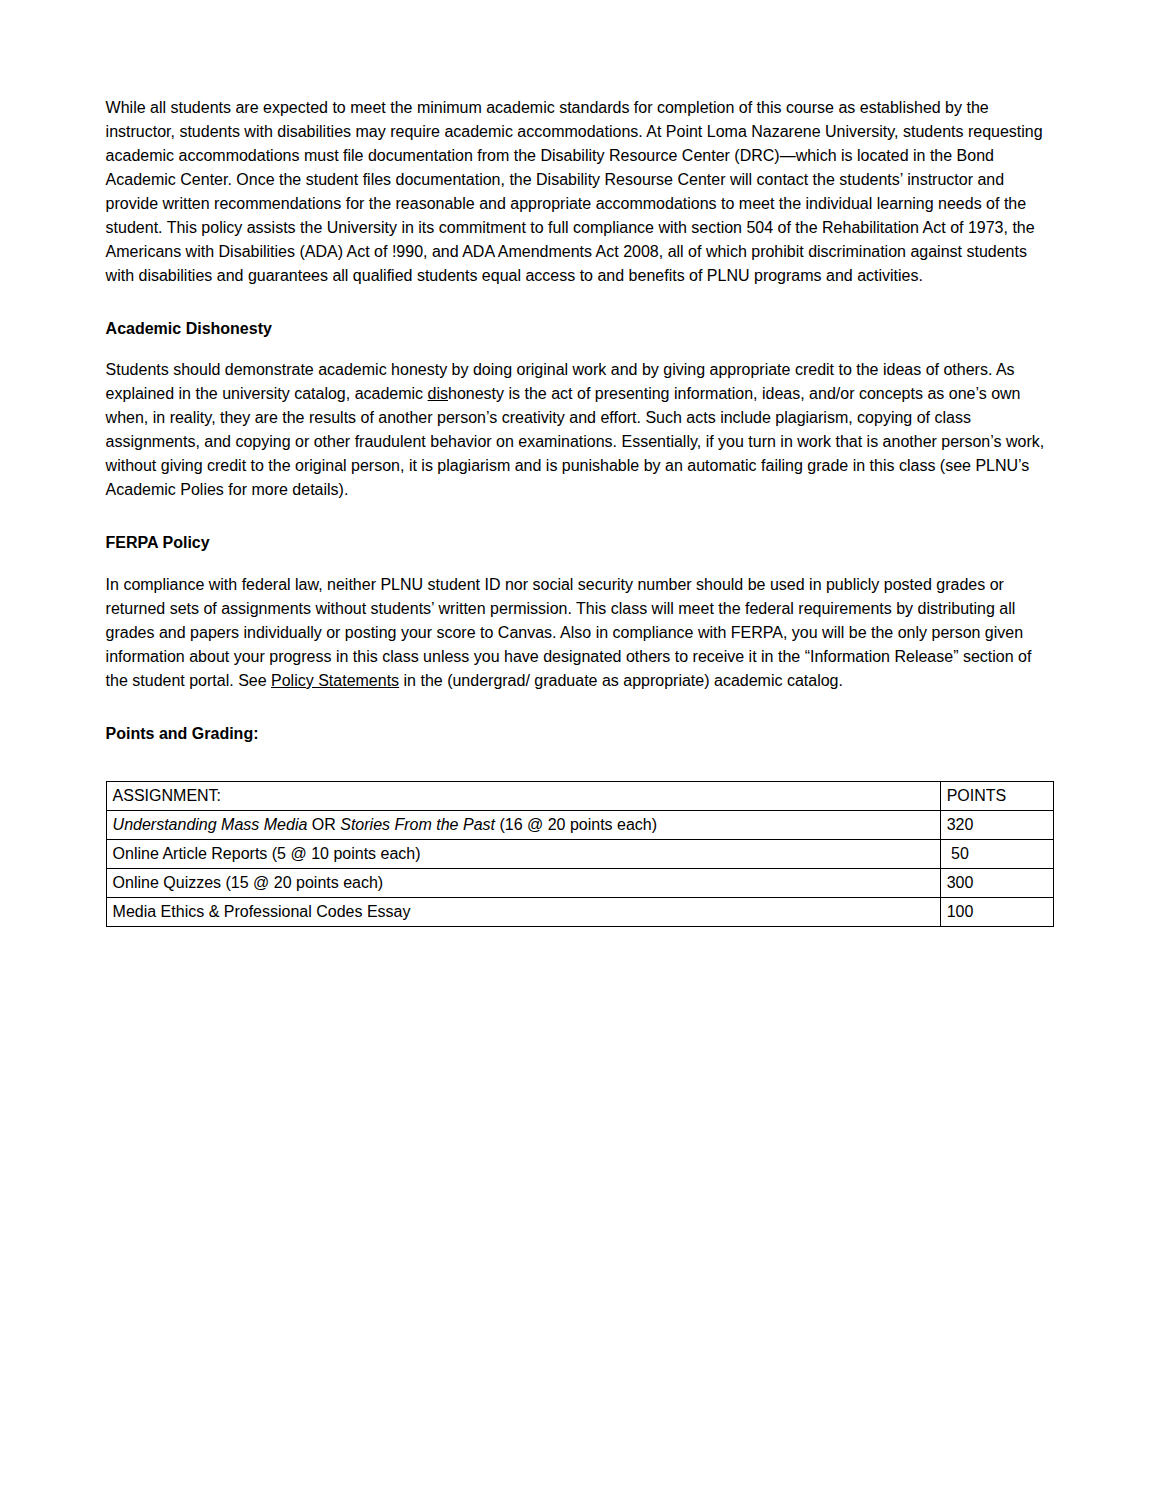While all students are expected to meet the minimum academic standards for completion of this course as established by the instructor, students with disabilities may require academic accommodations. At Point Loma Nazarene University, students requesting academic accommodations must file documentation from the Disability Resource Center (DRC)—which is located in the Bond Academic Center. Once the student files documentation, the Disability Resourse Center will contact the students’ instructor and provide written recommendations for the reasonable and appropriate accommodations to meet the individual learning needs of the student. This policy assists the University in its commitment to full compliance with section 504 of the Rehabilitation Act of 1973, the Americans with Disabilities (ADA) Act of !990, and ADA Amendments Act 2008, all of which prohibit discrimination against students with disabilities and guarantees all qualified students equal access to and benefits of PLNU programs and activities.
Academic Dishonesty
Students should demonstrate academic honesty by doing original work and by giving appropriate credit to the ideas of others. As explained in the university catalog, academic dishonesty is the act of presenting information, ideas, and/or concepts as one’s own when, in reality, they are the results of another person’s creativity and effort. Such acts include plagiarism, copying of class assignments, and copying or other fraudulent behavior on examinations. Essentially, if you turn in work that is another person’s work, without giving credit to the original person, it is plagiarism and is punishable by an automatic failing grade in this class (see PLNU’s Academic Polies for more details).
FERPA Policy
In compliance with federal law, neither PLNU student ID nor social security number should be used in publicly posted grades or returned sets of assignments without students’ written permission. This class will meet the federal requirements by distributing all grades and papers individually or posting your score to Canvas. Also in compliance with FERPA, you will be the only person given information about your progress in this class unless you have designated others to receive it in the “Information Release” section of the student portal. See Policy Statements in the (undergrad/ graduate as appropriate) academic catalog.
Points and Grading:
| ASSIGNMENT: | POINTS |
| Understanding Mass Media OR Stories From the Past (16 @ 20 points each) | 320 |
| Online Article Reports (5 @ 10 points each) | 50 |
| Online Quizzes (15 @ 20 points each) | 300 |
| Media Ethics & Professional Codes Essay | 100 |